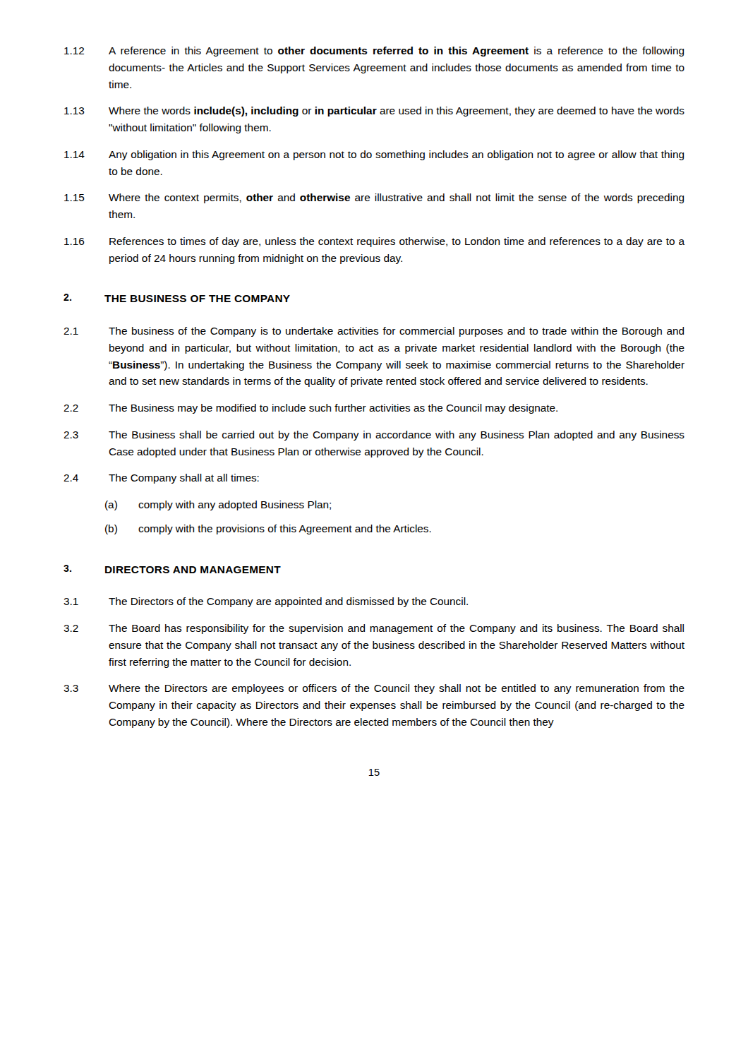1.12
A reference in this Agreement to other documents referred to in this Agreement is a reference to the following documents- the Articles and the Support Services Agreement and includes those documents as amended from time to time.
1.13
Where the words include(s), including or in particular are used in this Agreement, they are deemed to have the words "without limitation" following them.
1.14
Any obligation in this Agreement on a person not to do something includes an obligation not to agree or allow that thing to be done.
1.15
Where the context permits, other and otherwise are illustrative and shall not limit the sense of the words preceding them.
1.16
References to times of day are, unless the context requires otherwise, to London time and references to a day are to a period of 24 hours running from midnight on the previous day.
2.
THE BUSINESS OF THE COMPANY
2.1
The business of the Company is to undertake activities for commercial purposes and to trade within the Borough and beyond and in particular, but without limitation, to act as a private market residential landlord with the Borough (the “Business”). In undertaking the Business the Company will seek to maximise commercial returns to the Shareholder and to set new standards in terms of the quality of private rented stock offered and service delivered to residents.
2.2
The Business may be modified to include such further activities as the Council may designate.
2.3
The Business shall be carried out by the Company in accordance with any Business Plan adopted and any Business Case adopted under that Business Plan or otherwise approved by the Council.
2.4
The Company shall at all times:
(a)
comply with any adopted Business Plan;
(b)
comply with the provisions of this Agreement and the Articles.
3.
DIRECTORS AND MANAGEMENT
3.1
The Directors of the Company are appointed and dismissed by the Council.
3.2
The Board has responsibility for the supervision and management of the Company and its business. The Board shall ensure that the Company shall not transact any of the business described in the Shareholder Reserved Matters without first referring the matter to the Council for decision.
3.3
Where the Directors are employees or officers of the Council they shall not be entitled to any remuneration from the Company in their capacity as Directors and their expenses shall be reimbursed by the Council (and re-charged to the Company by the Council). Where the Directors are elected members of the Council then they
15